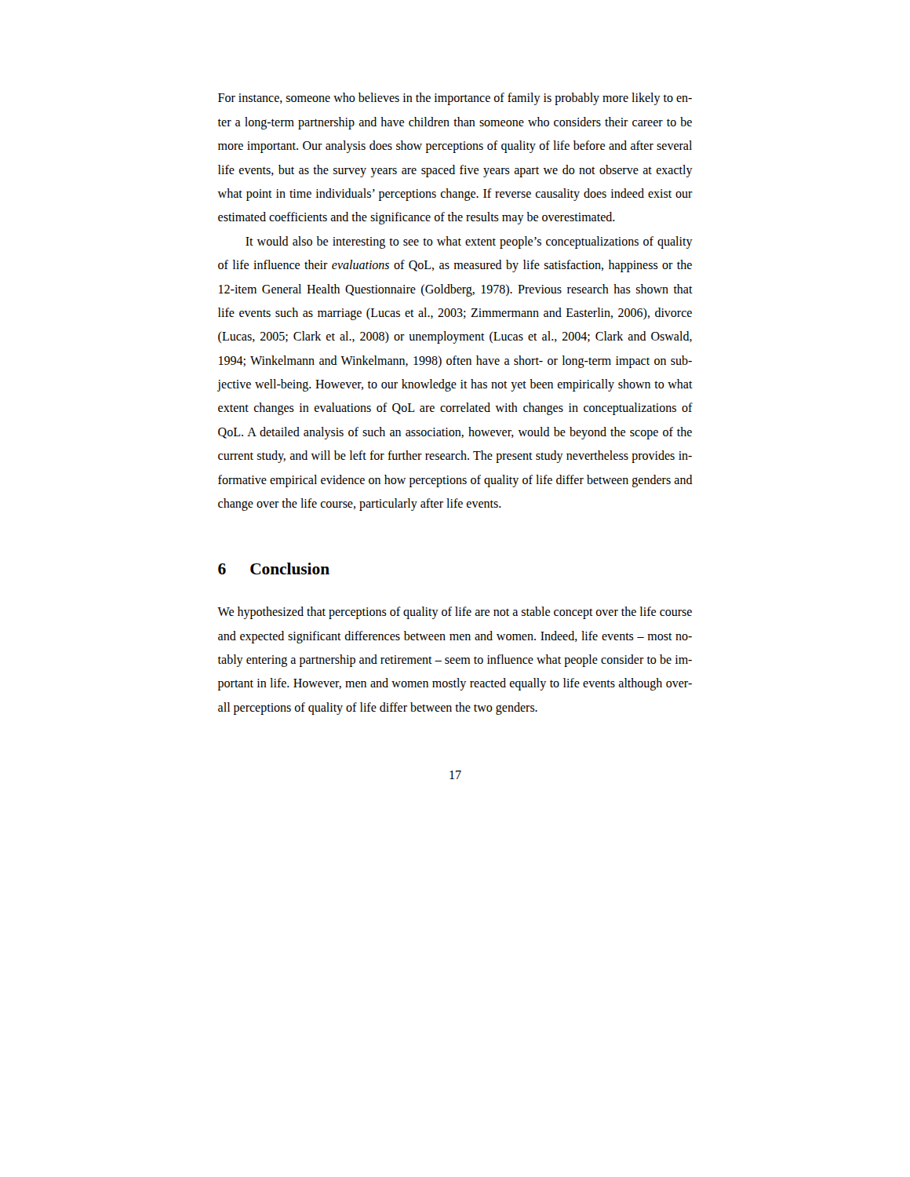For instance, someone who believes in the importance of family is probably more likely to enter a long-term partnership and have children than someone who considers their career to be more important. Our analysis does show perceptions of quality of life before and after several life events, but as the survey years are spaced five years apart we do not observe at exactly what point in time individuals’ perceptions change. If reverse causality does indeed exist our estimated coefficients and the significance of the results may be overestimated.
It would also be interesting to see to what extent people’s conceptualizations of quality of life influence their evaluations of QoL, as measured by life satisfaction, happiness or the 12-item General Health Questionnaire (Goldberg, 1978). Previous research has shown that life events such as marriage (Lucas et al., 2003; Zimmermann and Easterlin, 2006), divorce (Lucas, 2005; Clark et al., 2008) or unemployment (Lucas et al., 2004; Clark and Oswald, 1994; Winkelmann and Winkelmann, 1998) often have a short- or long-term impact on subjective well-being. However, to our knowledge it has not yet been empirically shown to what extent changes in evaluations of QoL are correlated with changes in conceptualizations of QoL. A detailed analysis of such an association, however, would be beyond the scope of the current study, and will be left for further research. The present study nevertheless provides informative empirical evidence on how perceptions of quality of life differ between genders and change over the life course, particularly after life events.
6 Conclusion
We hypothesized that perceptions of quality of life are not a stable concept over the life course and expected significant differences between men and women. Indeed, life events – most notably entering a partnership and retirement – seem to influence what people consider to be important in life. However, men and women mostly reacted equally to life events although overall perceptions of quality of life differ between the two genders.
17